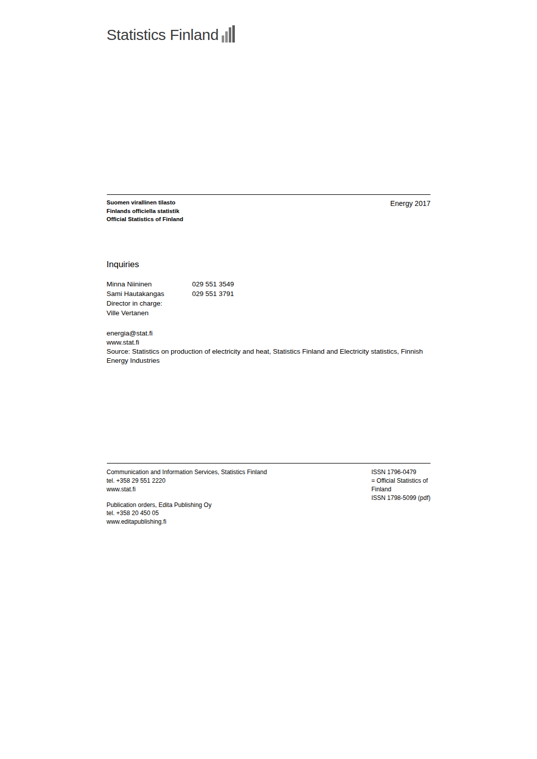Statistics Finland
Suomen virallinen tilasto
Finlands officiella statistik
Official Statistics of Finland
Energy 2017
Inquiries
| Minna Niininen | 029 551 3549 |
| Sami Hautakangas | 029 551 3791 |
Director in charge:
Ville Vertanen
energia@stat.fi
www.stat.fi
Source: Statistics on production of electricity and heat, Statistics Finland and Electricity statistics, Finnish Energy Industries
Communication and Information Services, Statistics Finland
tel. +358 29 551 2220
www.stat.fi
Publication orders, Edita Publishing Oy
tel. +358 20 450 05
www.editapublishing.fi
ISSN 1796-0479
= Official Statistics of
Finland
ISSN 1798-5099 (pdf)